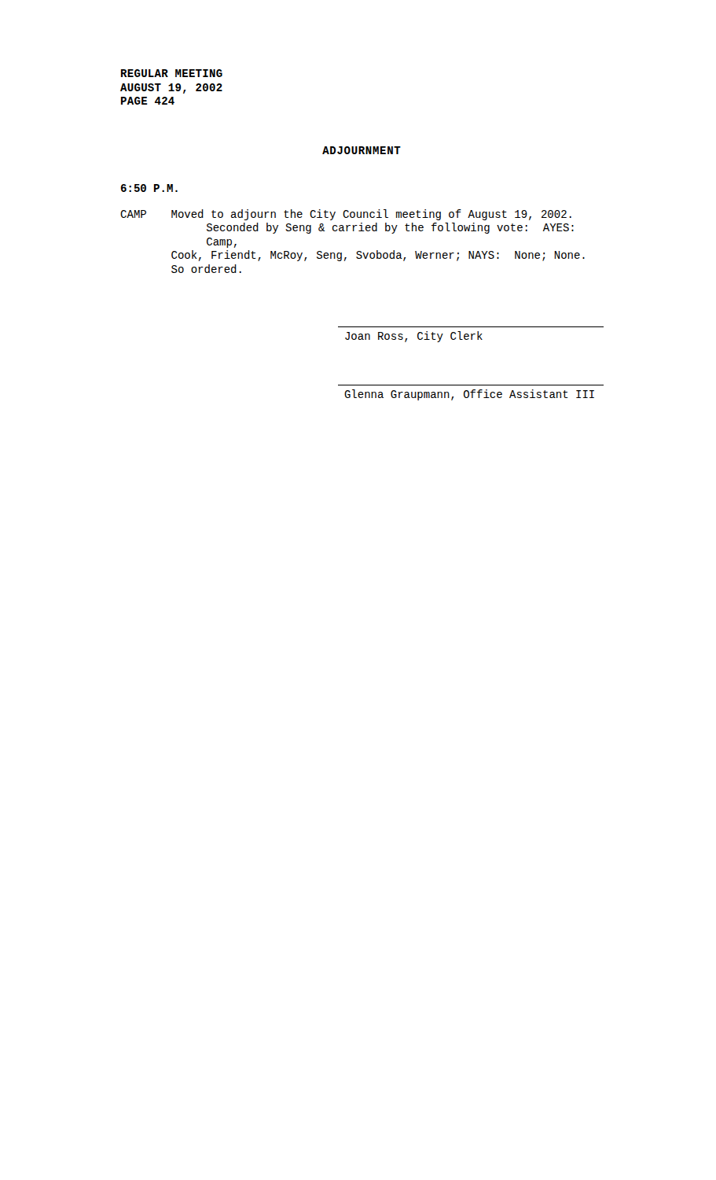REGULAR MEETING
AUGUST 19, 2002
PAGE 424
ADJOURNMENT
6:50 P.M.
| CAMP | Moved to adjourn the City Council meeting of August 19, 2002. Seconded by Seng & carried by the following vote: AYES: Camp, Cook, Friendt, McRoy, Seng, Svoboda, Werner; NAYS: None; None. So ordered. |
Joan Ross, City Clerk
Glenna Graupmann, Office Assistant III